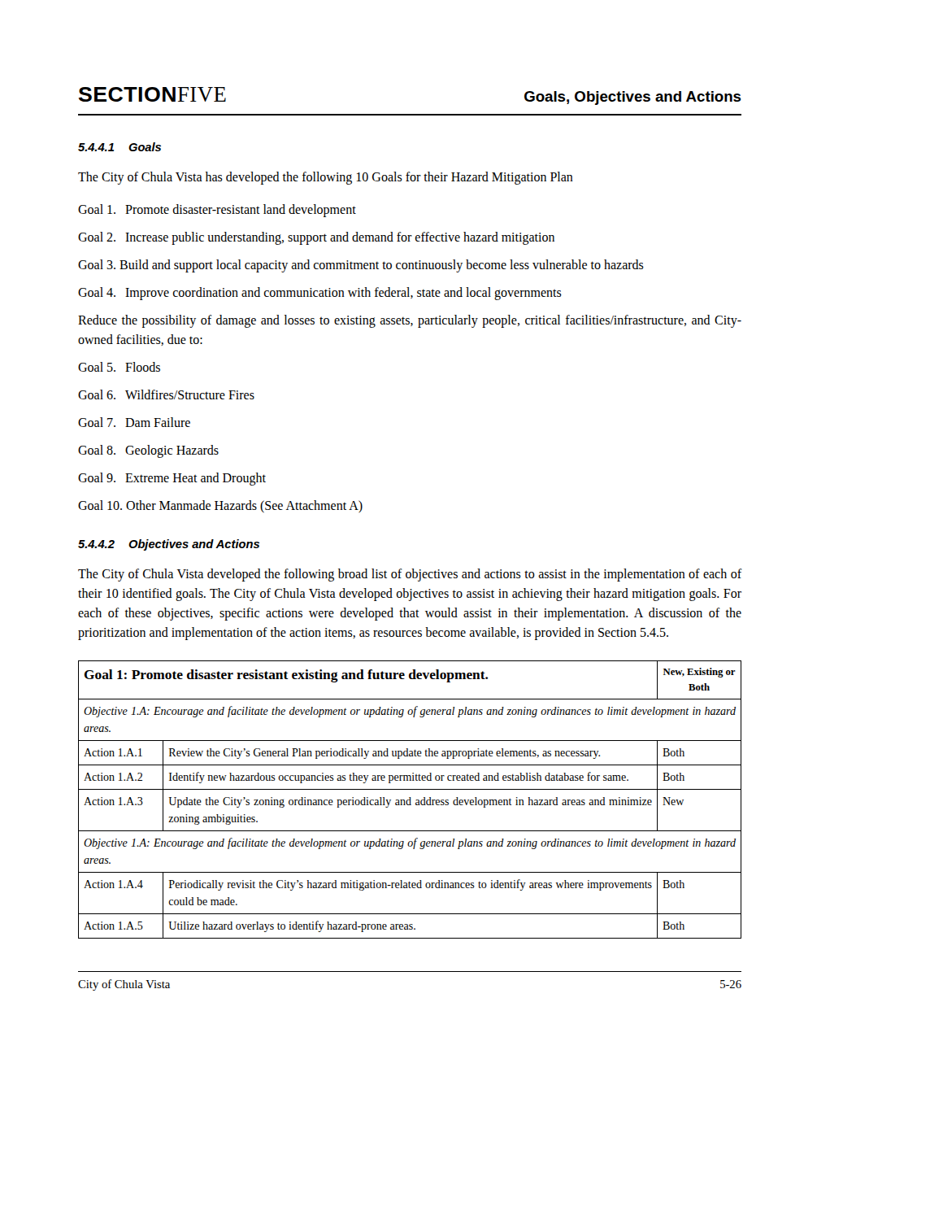SECTION FIVE
Goals, Objectives and Actions
5.4.4.1 Goals
The City of Chula Vista has developed the following 10 Goals for their Hazard Mitigation Plan
Goal 1. Promote disaster-resistant land development
Goal 2. Increase public understanding, support and demand for effective hazard mitigation
Goal 3. Build and support local capacity and commitment to continuously become less vulnerable to hazards
Goal 4. Improve coordination and communication with federal, state and local governments
Reduce the possibility of damage and losses to existing assets, particularly people, critical facilities/infrastructure, and City-owned facilities, due to:
Goal 5. Floods
Goal 6. Wildfires/Structure Fires
Goal 7. Dam Failure
Goal 8. Geologic Hazards
Goal 9. Extreme Heat and Drought
Goal 10. Other Manmade Hazards (See Attachment A)
5.4.4.2 Objectives and Actions
The City of Chula Vista developed the following broad list of objectives and actions to assist in the implementation of each of their 10 identified goals. The City of Chula Vista developed objectives to assist in achieving their hazard mitigation goals. For each of these objectives, specific actions were developed that would assist in their implementation. A discussion of the prioritization and implementation of the action items, as resources become available, is provided in Section 5.4.5.
| Goal 1: Promote disaster resistant existing and future development. | New, Existing or Both |
| Objective 1.A: Encourage and facilitate the development or updating of general plans and zoning ordinances to limit development in hazard areas. |
| Action 1.A.1 | Review the City’s General Plan periodically and update the appropriate elements, as necessary. | Both |
| Action 1.A.2 | Identify new hazardous occupancies as they are permitted or created and establish database for same. | Both |
| Action 1.A.3 | Update the City’s zoning ordinance periodically and address development in hazard areas and minimize zoning ambiguities. | New |
| Objective 1.A: Encourage and facilitate the development or updating of general plans and zoning ordinances to limit development in hazard areas. |
| Action 1.A.4 | Periodically revisit the City’s hazard mitigation-related ordinances to identify areas where improvements could be made. | Both |
| Action 1.A.5 | Utilize hazard overlays to identify hazard-prone areas. | Both |
City of Chula Vista
5-26